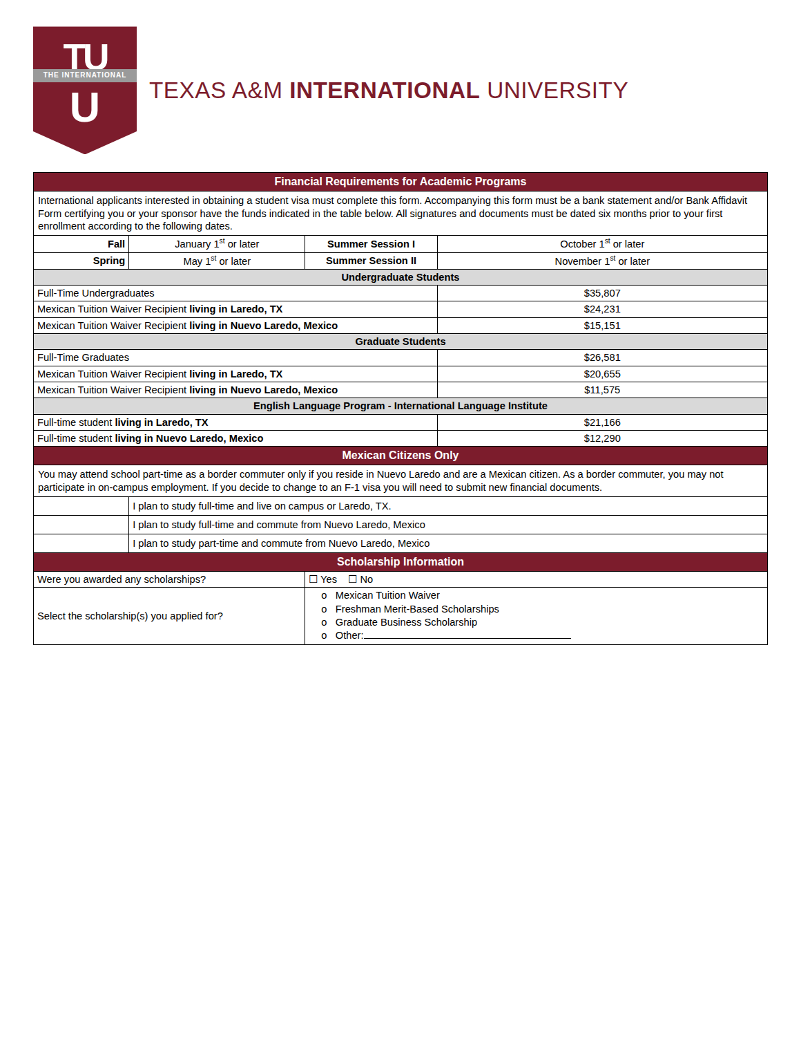TU
THE INTERNATIONAL
U
TEXAS A&M INTERNATIONAL UNIVERSITY
| Financial Requirements for Academic Programs |
| International applicants interested in obtaining a student visa must complete this form. Accompanying this form must be a bank statement and/or Bank Affidavit Form certifying you or your sponsor have the funds indicated in the table below. All signatures and documents must be dated six months prior to your first enrollment according to the following dates. |
| Fall | January 1 st or later | Summer Session I | October 1 st or later |
| Spring | May 1 st or later | Summer Session II | November 1 st or later |
| Undergraduate Students |
| Full-Time Undergraduates | $35,807 |
| Mexican Tuition Waiver Recipient living in Laredo, TX | $24,231 |
| Mexican Tuition Waiver Recipient living in Nuevo Laredo, Mexico | $15,151 |
| Graduate Students |
| Full-Time Graduates | $26,581 |
| Mexican Tuition Waiver Recipient living in Laredo, TX | $20,655 |
| Mexican Tuition Waiver Recipient living in Nuevo Laredo, Mexico | $11,575 |
| English Language Program - International Language Institute |
| Full-time student living in Laredo, TX | $21,166 |
| Full-time student living in Nuevo Laredo, Mexico | $12,290 |
| Mexican Citizens Only |
| You may attend school part-time as a border commuter only if you reside in Nuevo Laredo and are a Mexican citizen. As a border commuter, you may not participate in on-campus employment. If you decide to change to an F-1 visa you will need to submit new financial documents. |
| | I plan to study full-time and live on campus or Laredo, TX. |
| | I plan to study full-time and commute from Nuevo Laredo, Mexico |
| | I plan to study part-time and commute from Nuevo Laredo, Mexico |
| Scholarship Information |
| Were you awarded any scholarships? | ☐ Yes ☐ No |
| Select the scholarship(s) you applied for? | Mexican Tuition Waiver Freshman Merit-Based Scholarships Graduate Business Scholarship Other: |